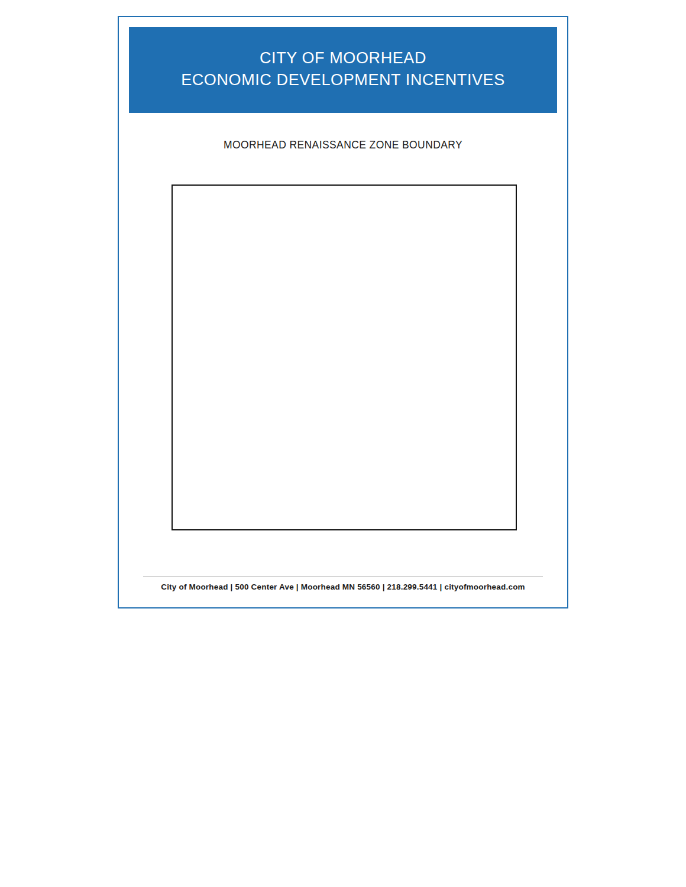CITY OF MOORHEAD
ECONOMIC DEVELOPMENT INCENTIVES
MOORHEAD RENAISSANCE ZONE BOUNDARY
Moorhead Renaissance Zone boundary map
City of Moorhead | 500 Center Ave | Moorhead MN 56560 | 218.299.5441 | cityofmoorhead.com